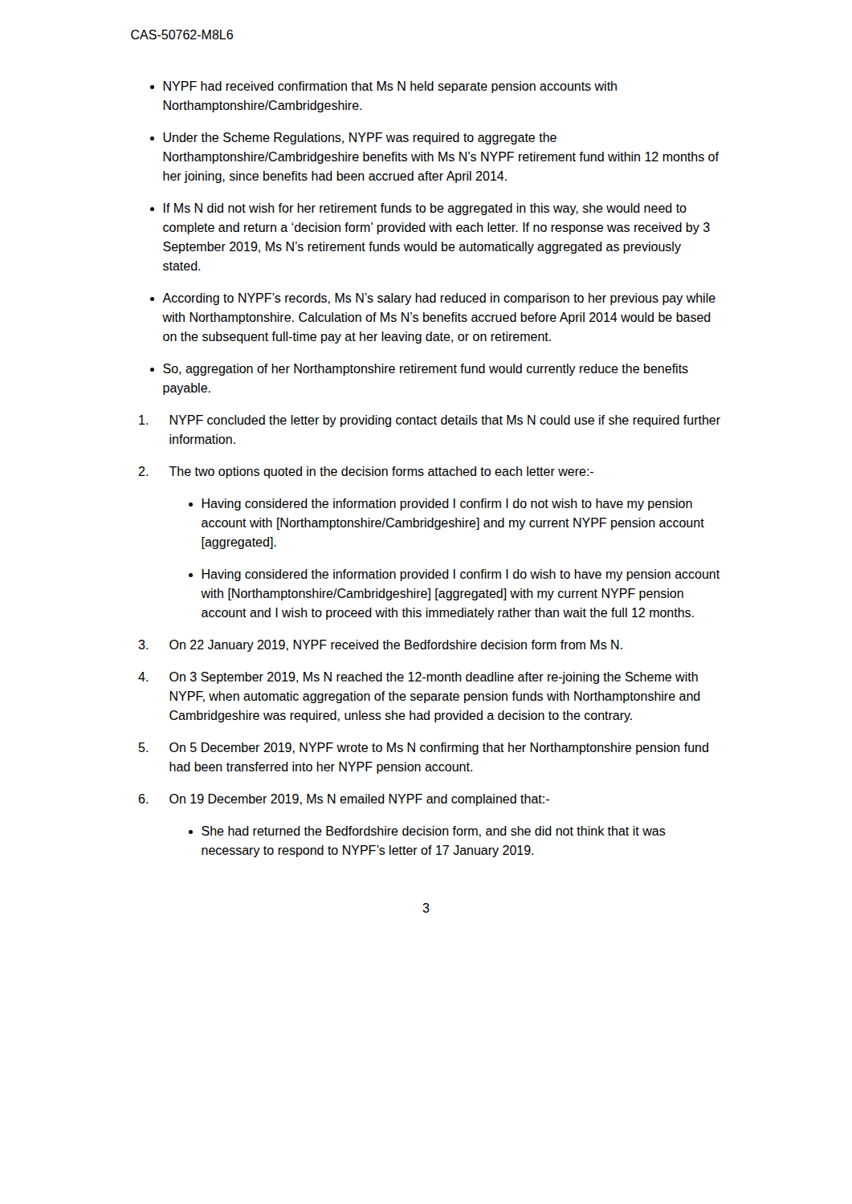CAS-50762-M8L6
NYPF had received confirmation that Ms N held separate pension accounts with Northamptonshire/Cambridgeshire.
Under the Scheme Regulations, NYPF was required to aggregate the Northamptonshire/Cambridgeshire benefits with Ms N’s NYPF retirement fund within 12 months of her joining, since benefits had been accrued after April 2014.
If Ms N did not wish for her retirement funds to be aggregated in this way, she would need to complete and return a ‘decision form’ provided with each letter. If no response was received by 3 September 2019, Ms N’s retirement funds would be automatically aggregated as previously stated.
According to NYPF’s records, Ms N’s salary had reduced in comparison to her previous pay while with Northamptonshire. Calculation of Ms N’s benefits accrued before April 2014 would be based on the subsequent full-time pay at her leaving date, or on retirement.
So, aggregation of her Northamptonshire retirement fund would currently reduce the benefits payable.
NYPF concluded the letter by providing contact details that Ms N could use if she required further information.
The two options quoted in the decision forms attached to each letter were:-
Having considered the information provided I confirm I do not wish to have my pension account with [Northamptonshire/Cambridgeshire] and my current NYPF pension account [aggregated].
Having considered the information provided I confirm I do wish to have my pension account with [Northamptonshire/Cambridgeshire] [aggregated] with my current NYPF pension account and I wish to proceed with this immediately rather than wait the full 12 months.
On 22 January 2019, NYPF received the Bedfordshire decision form from Ms N.
On 3 September 2019, Ms N reached the 12-month deadline after re-joining the Scheme with NYPF, when automatic aggregation of the separate pension funds with Northamptonshire and Cambridgeshire was required, unless she had provided a decision to the contrary.
On 5 December 2019, NYPF wrote to Ms N confirming that her Northamptonshire pension fund had been transferred into her NYPF pension account.
On 19 December 2019, Ms N emailed NYPF and complained that:-
She had returned the Bedfordshire decision form, and she did not think that it was necessary to respond to NYPF’s letter of 17 January 2019.
3